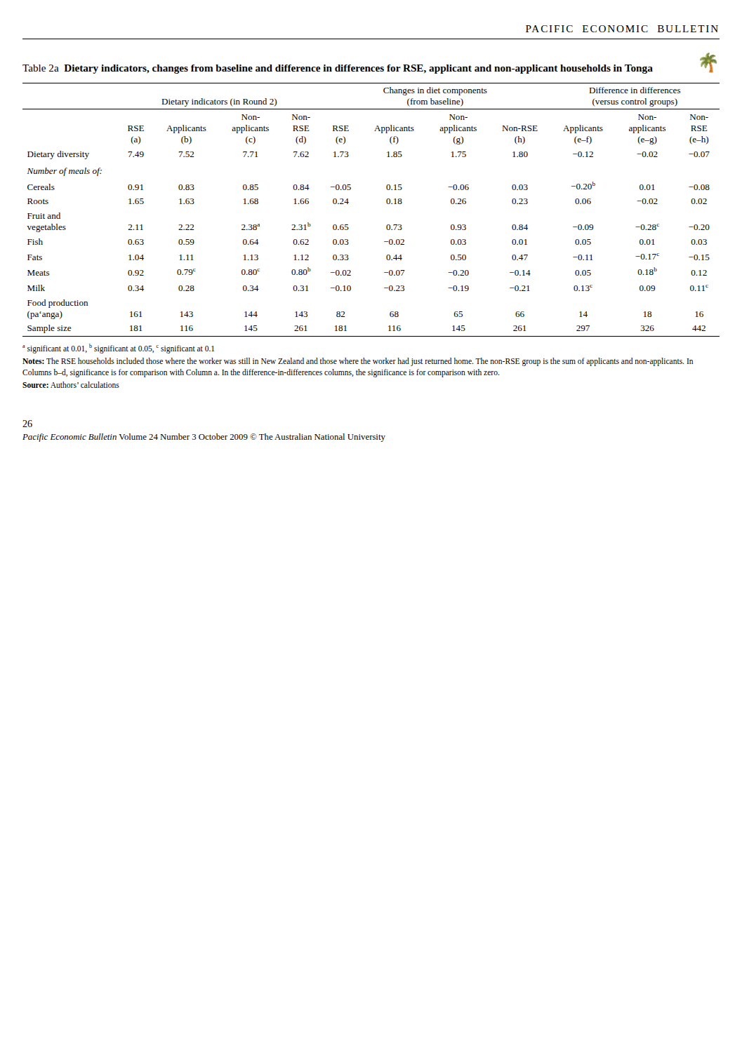PACIFIC ECONOMIC BULLETIN
🌴
Table 2a Dietary indicators, changes from baseline and difference in differences for RSE, applicant and non-applicant households in Tonga
| | Dietary indicators (in Round 2) | Changes in diet components (from baseline) | Difference in differences (versus control groups) |
| --- | --- | --- | --- |
| | RSE (a) | Applicants (b) | Non- applicants (c) | Non- RSE (d) | RSE (e) | Applicants (f) | Non- applicants (g) | Non-RSE (h) | Applicants (e–f) | Non- applicants (e–g) | Non- RSE (e–h) |
| Dietary diversity | 7.49 | 7.52 | 7.71 | 7.62 | 1.73 | 1.85 | 1.75 | 1.80 | −0.12 | −0.02 | −0.07 |
| Number of meals of: |
| Cereals | 0.91 | 0.83 | 0.85 | 0.84 | −0.05 | 0.15 | −0.06 | 0.03 | −0.20 b | 0.01 | −0.08 |
| Roots | 1.65 | 1.63 | 1.68 | 1.66 | 0.24 | 0.18 | 0.26 | 0.23 | 0.06 | −0.02 | 0.02 |
| Fruit and vegetables | 2.11 | 2.22 | 2.38 a | 2.31 b | 0.65 | 0.73 | 0.93 | 0.84 | −0.09 | −0.28 c | −0.20 |
| Fish | 0.63 | 0.59 | 0.64 | 0.62 | 0.03 | −0.02 | 0.03 | 0.01 | 0.05 | 0.01 | 0.03 |
| Fats | 1.04 | 1.11 | 1.13 | 1.12 | 0.33 | 0.44 | 0.50 | 0.47 | −0.11 | −0.17 c | −0.15 |
| Meats | 0.92 | 0.79 c | 0.80 c | 0.80 b | −0.02 | −0.07 | −0.20 | −0.14 | 0.05 | 0.18 b | 0.12 |
| Milk | 0.34 | 0.28 | 0.34 | 0.31 | −0.10 | −0.23 | −0.19 | −0.21 | 0.13 c | 0.09 | 0.11 c |
| Food production (paʻanga) | 161 | 143 | 144 | 143 | 82 | 68 | 65 | 66 | 14 | 18 | 16 |
| Sample size | 181 | 116 | 145 | 261 | 181 | 116 | 145 | 261 | 297 | 326 | 442 |
a significant at 0.01, b significant at 0.05, c significant at 0.1
Notes: The RSE households included those where the worker was still in New Zealand and those where the worker had just returned home. The non-RSE group is the sum of applicants and non-applicants. In Columns b–d, significance is for comparison with Column a. In the difference-in-differences columns, the significance is for comparison with zero.
Source: Authors’ calculations
26
Pacific Economic Bulletin Volume 24 Number 3 October 2009 © The Australian National University